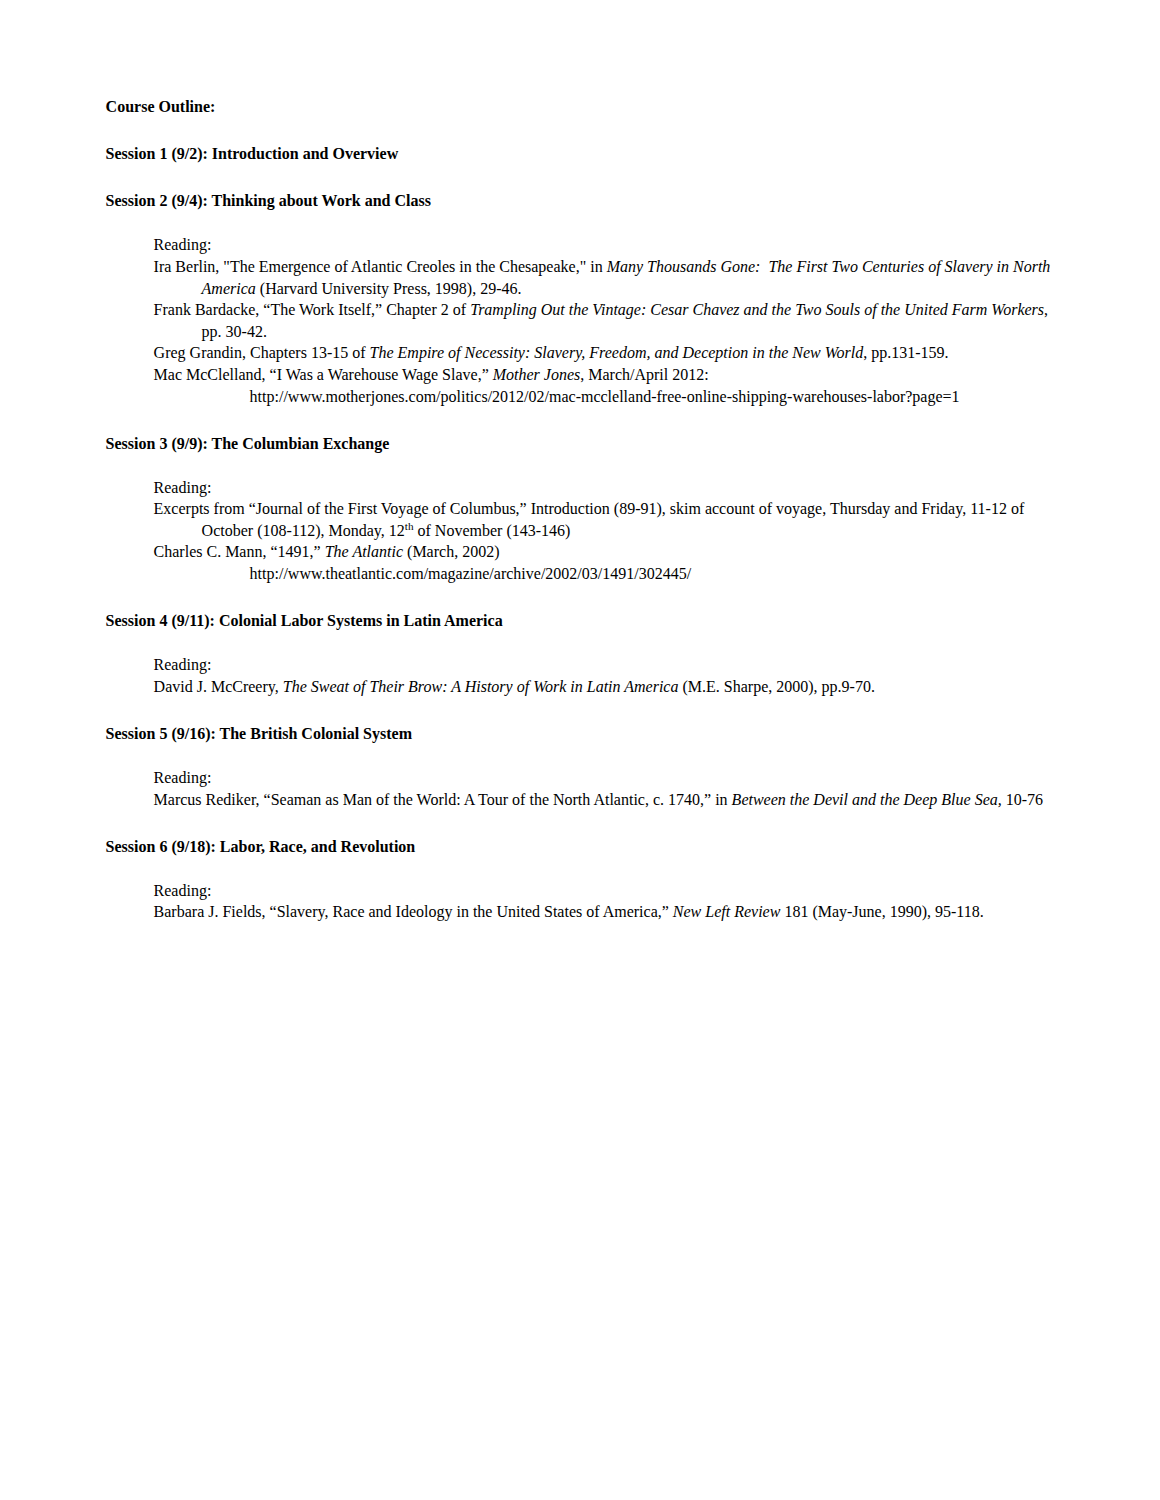Course Outline:
Session 1 (9/2): Introduction and Overview
Session 2 (9/4): Thinking about Work and Class
Reading:
Ira Berlin, "The Emergence of Atlantic Creoles in the Chesapeake," in Many Thousands Gone: The First Two Centuries of Slavery in North America (Harvard University Press, 1998), 29-46.
Frank Bardacke, “The Work Itself,” Chapter 2 of Trampling Out the Vintage: Cesar Chavez and the Two Souls of the United Farm Workers, pp. 30-42.
Greg Grandin, Chapters 13-15 of The Empire of Necessity: Slavery, Freedom, and Deception in the New World, pp.131-159.
Mac McClelland, “I Was a Warehouse Wage Slave,” Mother Jones, March/April 2012: http://www.motherjones.com/politics/2012/02/mac-mcclelland-free-online-shipping-warehouses-labor?page=1
Session 3 (9/9): The Columbian Exchange
Reading:
Excerpts from “Journal of the First Voyage of Columbus,” Introduction (89-91), skim account of voyage, Thursday and Friday, 11-12 of October (108-112), Monday, 12th of November (143-146)
Charles C. Mann, “1491,” The Atlantic (March, 2002) http://www.theatlantic.com/magazine/archive/2002/03/1491/302445/
Session 4 (9/11): Colonial Labor Systems in Latin America
Reading:
David J. McCreery, The Sweat of Their Brow: A History of Work in Latin America (M.E. Sharpe, 2000), pp.9-70.
Session 5 (9/16): The British Colonial System
Reading:
Marcus Rediker, “Seaman as Man of the World: A Tour of the North Atlantic, c. 1740,” in Between the Devil and the Deep Blue Sea, 10-76
Session 6 (9/18): Labor, Race, and Revolution
Reading:
Barbara J. Fields, “Slavery, Race and Ideology in the United States of America,” New Left Review 181 (May-June, 1990), 95-118.